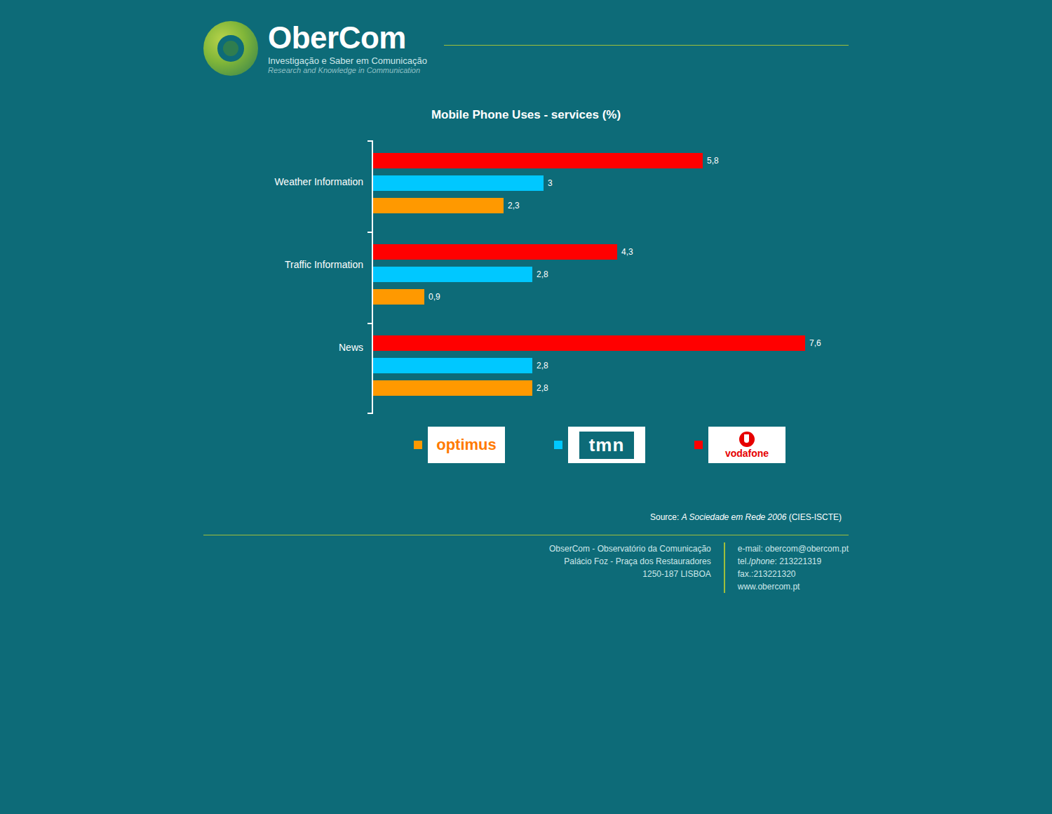Ober Com
Investigação e Saber em Comunicação
Research and Knowledge in Communication
Mobile Phone Uses - services (%)
Weather Information
Traffic Information
News
5,8
3
2,3
4,3
2,8
0,9
7,6
2,8
2,8
optimus
tmn
vodafone
Source: A Sociedade em Rede 2006 (CIES-ISCTE)
ObserCom - Observatório da Comunicação
Palácio Foz - Praça dos Restauradores
1250-187 LISBOA
e-mail: obercom@obercom.pt
tel./phone: 213221319
fax.:213221320
www.obercom.pt